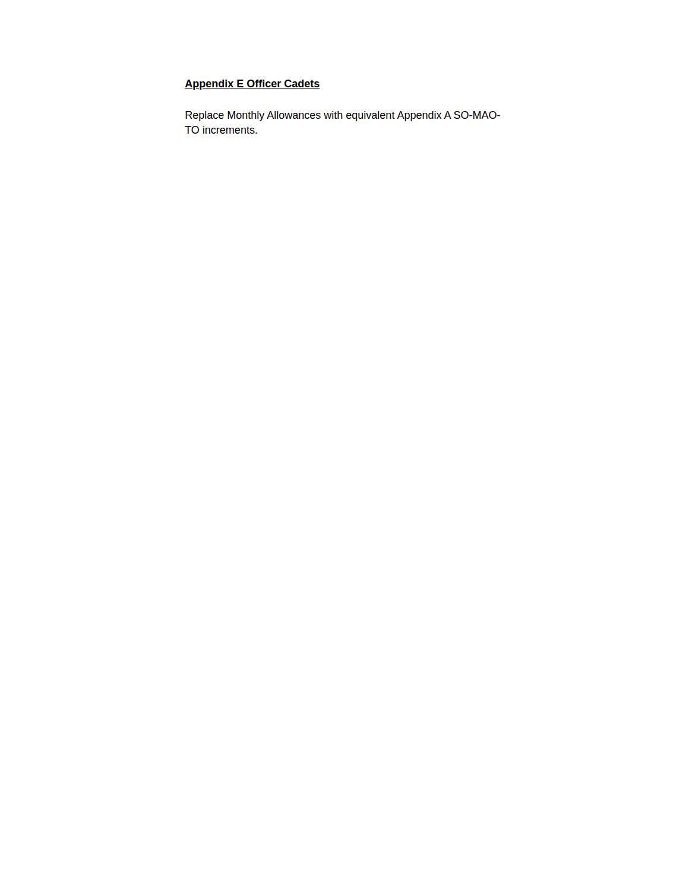Appendix E Officer Cadets
Replace Monthly Allowances with equivalent Appendix A SO-MAO-TO increments.